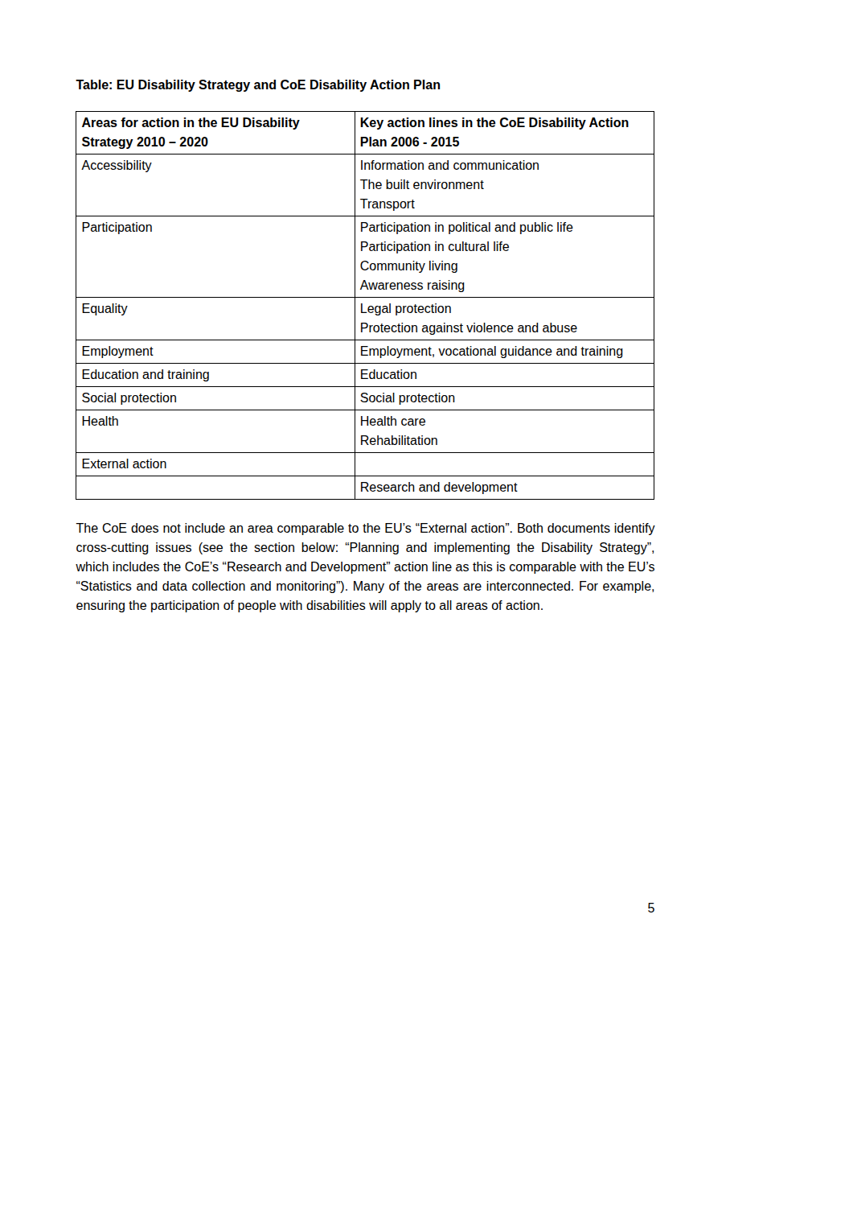Table: EU Disability Strategy and CoE Disability Action Plan
| Areas for action in the EU Disability Strategy 2010 – 2020 | Key action lines in the CoE Disability Action Plan 2006 - 2015 |
| --- | --- |
| Accessibility | Information and communication The built environment Transport |
| Participation | Participation in political and public life Participation in cultural life Community living Awareness raising |
| Equality | Legal protection Protection against violence and abuse |
| Employment | Employment, vocational guidance and training |
| Education and training | Education |
| Social protection | Social protection |
| Health | Health care Rehabilitation |
| External action | |
| | Research and development |
The CoE does not include an area comparable to the EU’s “External action”. Both documents identify cross-cutting issues (see the section below: “Planning and implementing the Disability Strategy”, which includes the CoE’s “Research and Development” action line as this is comparable with the EU’s “Statistics and data collection and monitoring”). Many of the areas are interconnected. For example, ensuring the participation of people with disabilities will apply to all areas of action.
5